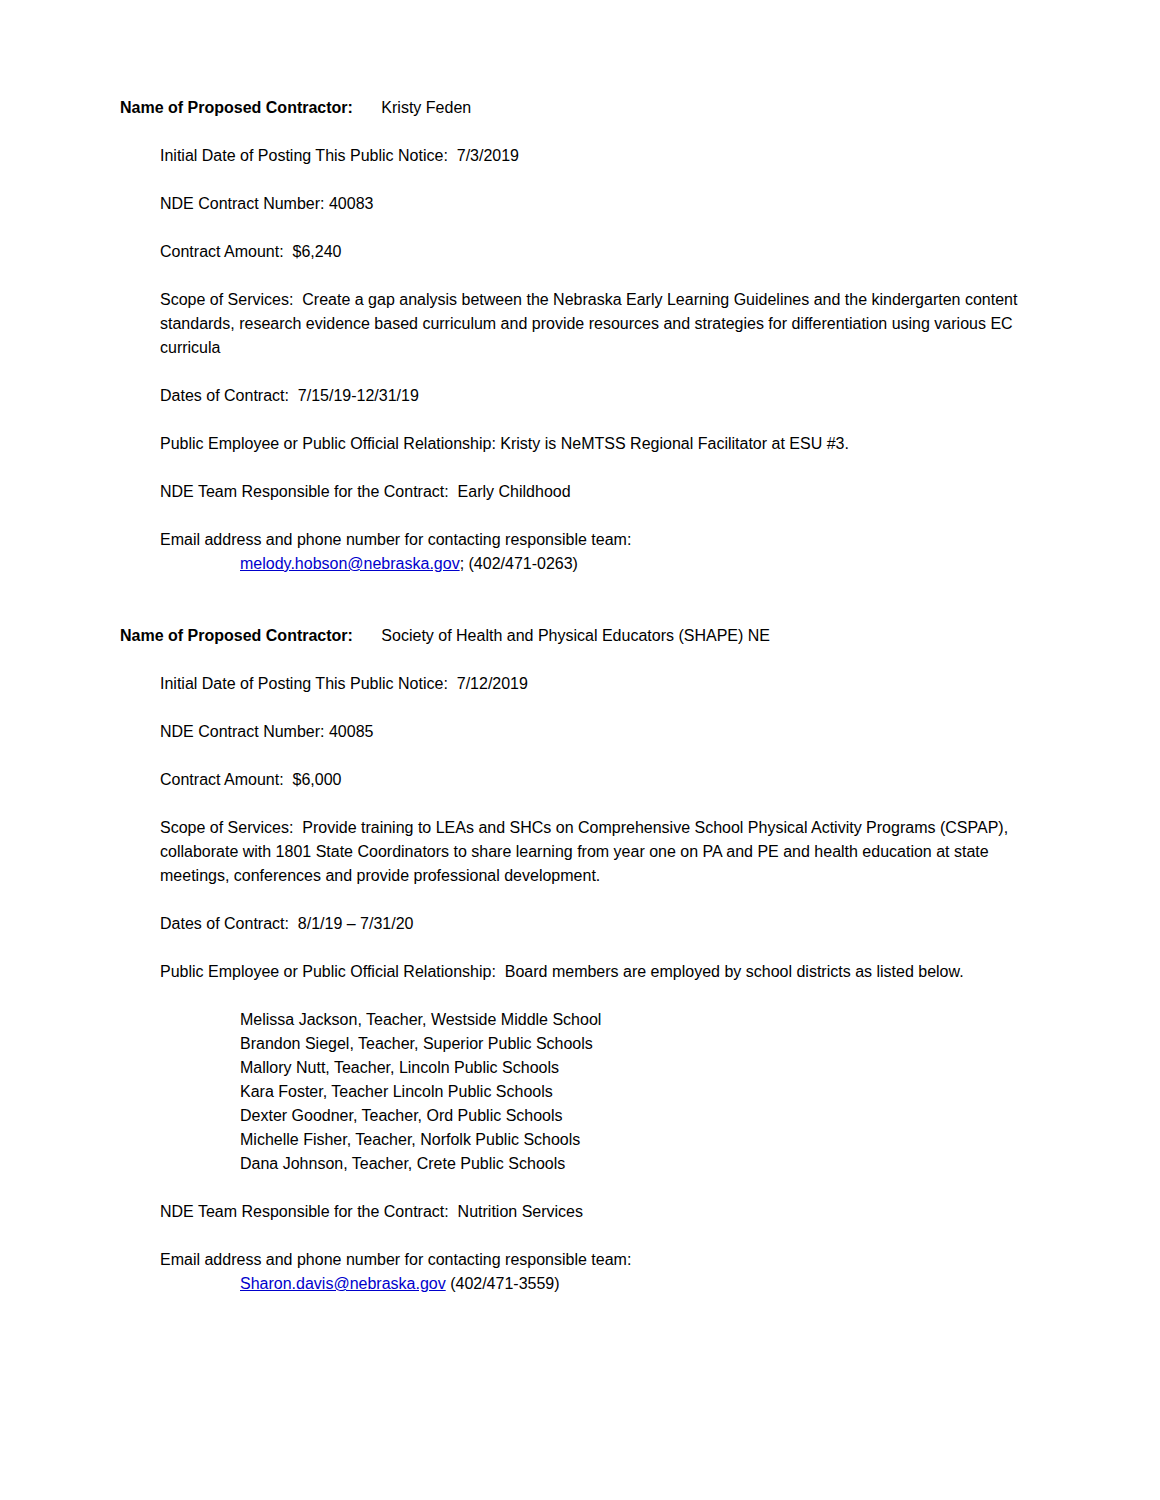Name of Proposed Contractor: Kristy Feden
Initial Date of Posting This Public Notice: 7/3/2019
NDE Contract Number: 40083
Contract Amount: $6,240
Scope of Services: Create a gap analysis between the Nebraska Early Learning Guidelines and the kindergarten content standards, research evidence based curriculum and provide resources and strategies for differentiation using various EC curricula
Dates of Contract: 7/15/19-12/31/19
Public Employee or Public Official Relationship: Kristy is NeMTSS Regional Facilitator at ESU #3.
NDE Team Responsible for the Contract: Early Childhood
Email address and phone number for contacting responsible team:
melody.hobson@nebraska.gov; (402/471-0263)
Name of Proposed Contractor: Society of Health and Physical Educators (SHAPE) NE
Initial Date of Posting This Public Notice: 7/12/2019
NDE Contract Number: 40085
Contract Amount: $6,000
Scope of Services: Provide training to LEAs and SHCs on Comprehensive School Physical Activity Programs (CSPAP), collaborate with 1801 State Coordinators to share learning from year one on PA and PE and health education at state meetings, conferences and provide professional development.
Dates of Contract: 8/1/19 – 7/31/20
Public Employee or Public Official Relationship: Board members are employed by school districts as listed below.
Melissa Jackson, Teacher, Westside Middle School
Brandon Siegel, Teacher, Superior Public Schools
Mallory Nutt, Teacher, Lincoln Public Schools
Kara Foster, Teacher Lincoln Public Schools
Dexter Goodner, Teacher, Ord Public Schools
Michelle Fisher, Teacher, Norfolk Public Schools
Dana Johnson, Teacher, Crete Public Schools
NDE Team Responsible for the Contract: Nutrition Services
Email address and phone number for contacting responsible team:
Sharon.davis@nebraska.gov (402/471-3559)